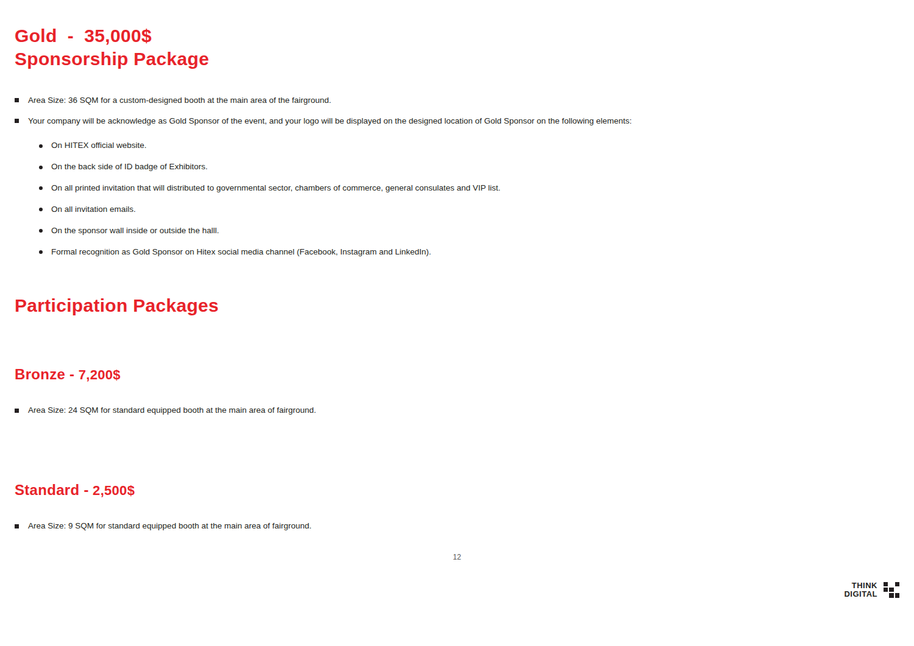Gold - 35,000$
Sponsorship Package
Area Size: 36 SQM for a custom-designed booth at the main area of the fairground.
Your company will be acknowledge as Gold Sponsor of the event, and your logo will be displayed on the designed location of Gold Sponsor on the following elements:
On HITEX official website.
On the back side of ID badge of Exhibitors.
On all printed invitation that will distributed to governmental sector, chambers of commerce, general consulates and VIP list.
On all invitation emails.
On the sponsor wall inside or outside the halll.
Formal recognition as Gold Sponsor on Hitex social media channel (Facebook, Instagram and LinkedIn).
Participation Packages
Bronze - 7,200$
Area Size: 24 SQM for standard equipped booth at the main area of fairground.
Standard - 2,500$
Area Size: 9 SQM for standard equipped booth at the main area of fairground.
FALCON GROUP — TECHNOLOGY CONSULTING · POWER OF SCIENCE
Exhibition booth visitors
Exhibition hall aisle
Attendees at the fairground
12
THINK
DIGITAL